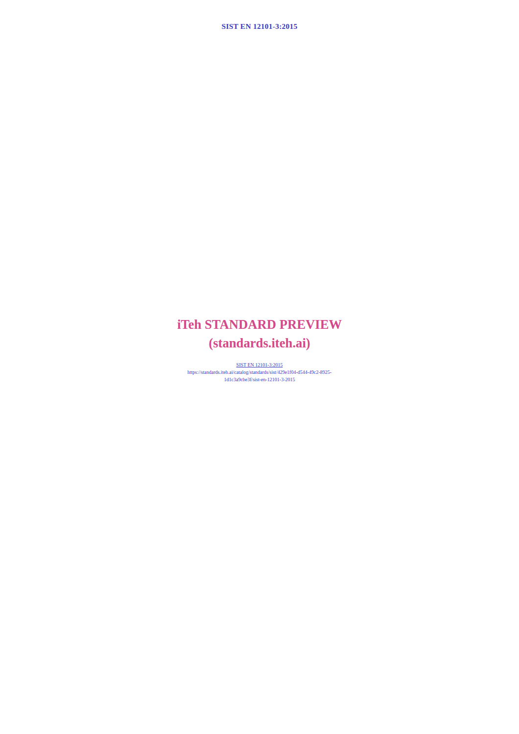SIST EN 12101-3:2015
iTeh STANDARD PREVIEW
(standards.iteh.ai)
SIST EN 12101-3:2015 https://standards.iteh.ai/catalog/standards/sist/429e1f04-d544-49c2-8925- 1d1c3a9cbe3f/sist-en-12101-3-2015